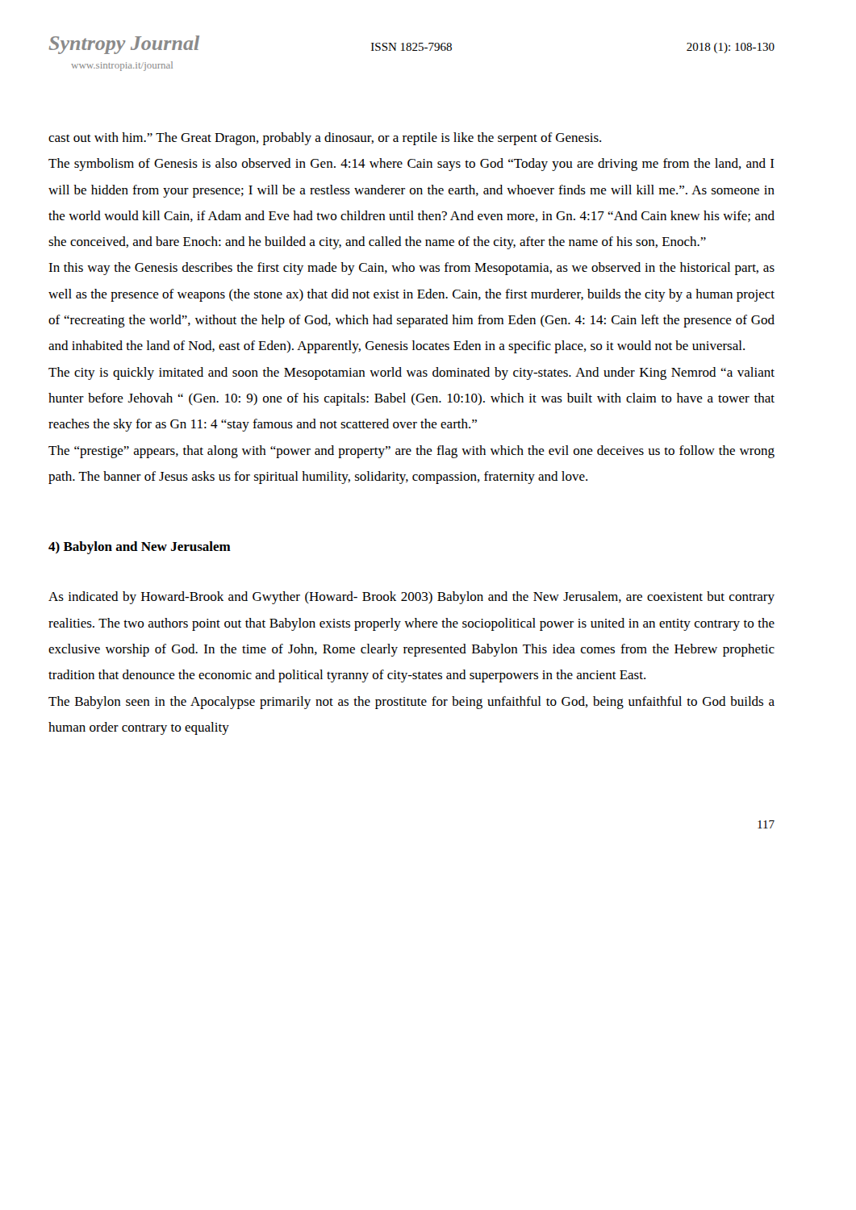Syntropy Journal
www.sintropia.it/journal
ISSN 1825-7968
2018 (1): 108-130
cast out with him.” The Great Dragon, probably a dinosaur, or a reptile is like the serpent of Genesis.
The symbolism of Genesis is also observed in Gen. 4:14 where Cain says to God “Today you are driving me from the land, and I will be hidden from your presence; I will be a restless wanderer on the earth, and whoever finds me will kill me.”. As someone in the world would kill Cain, if Adam and Eve had two children until then? And even more, in Gn. 4:17 “And Cain knew his wife; and she conceived, and bare Enoch: and he builded a city, and called the name of the city, after the name of his son, Enoch.”
In this way the Genesis describes the first city made by Cain, who was from Mesopotamia, as we observed in the historical part, as well as the presence of weapons (the stone ax) that did not exist in Eden. Cain, the first murderer, builds the city by a human project of “recreating the world”, without the help of God, which had separated him from Eden (Gen. 4: 14: Cain left the presence of God and inhabited the land of Nod, east of Eden). Apparently, Genesis locates Eden in a specific place, so it would not be universal.
The city is quickly imitated and soon the Mesopotamian world was dominated by city-states. And under King Nemrod “a valiant hunter before Jehovah “ (Gen. 10: 9) one of his capitals: Babel (Gen. 10:10). which it was built with claim to have a tower that reaches the sky for as Gn 11: 4 “stay famous and not scattered over the earth.”
The “prestige” appears, that along with “power and property” are the flag with which the evil one deceives us to follow the wrong path. The banner of Jesus asks us for spiritual humility, solidarity, compassion, fraternity and love.
4) Babylon and New Jerusalem
As indicated by Howard-Brook and Gwyther (Howard- Brook 2003) Babylon and the New Jerusalem, are coexistent but contrary realities. The two authors point out that Babylon exists properly where the sociopolitical power is united in an entity contrary to the exclusive worship of God. In the time of John, Rome clearly represented Babylon This idea comes from the Hebrew prophetic tradition that denounce the economic and political tyranny of city-states and superpowers in the ancient East.
The Babylon seen in the Apocalypse primarily not as the prostitute for being unfaithful to God, being unfaithful to God builds a human order contrary to equality
117